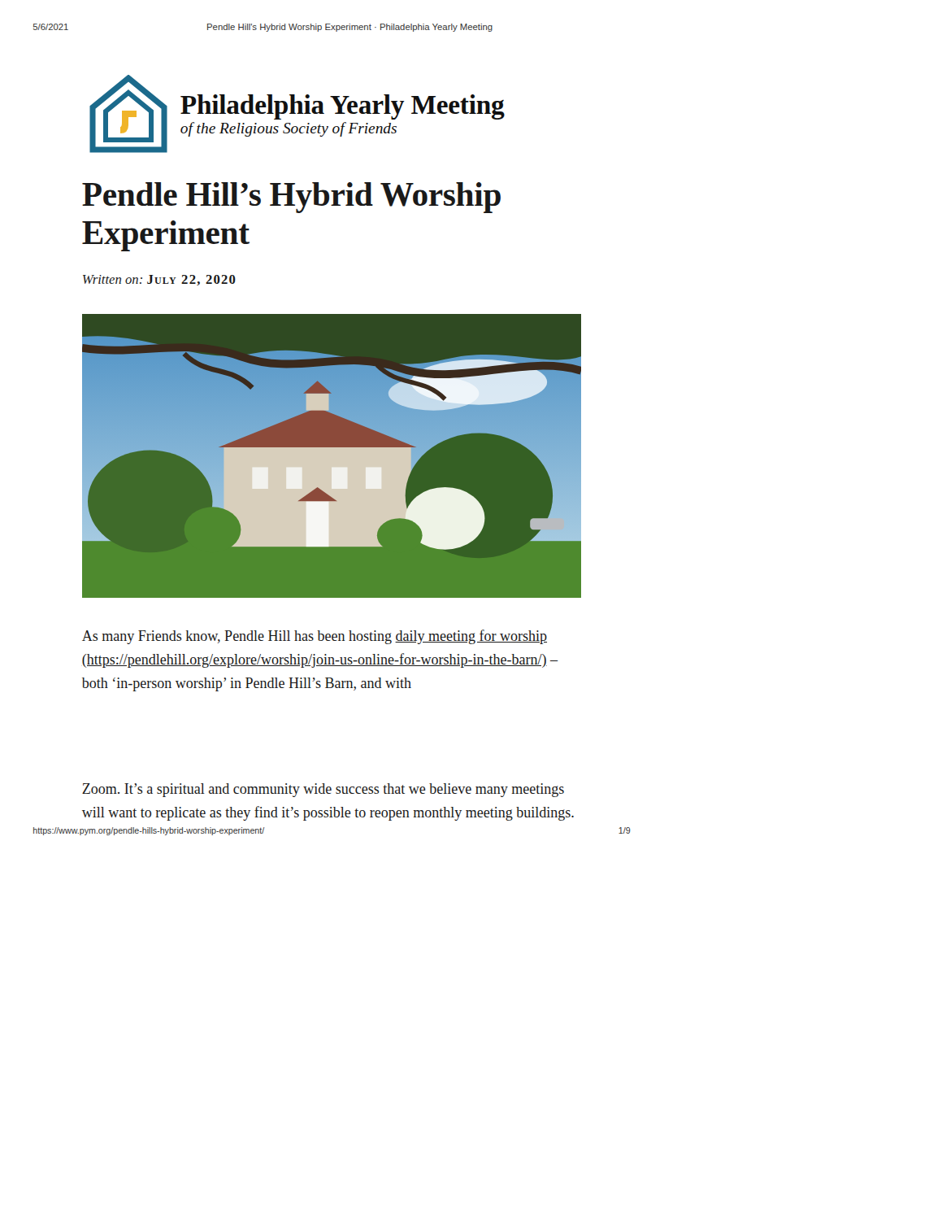5/6/2021 Pendle Hill's Hybrid Worship Experiment · Philadelphia Yearly Meeting
Philadelphia Yearly Meeting
of the Religious Society of Friends
Pendle Hill’s Hybrid Worship Experiment
Written on: July 22, 2020
As many Friends know, Pendle Hill has been hosting daily meeting for worship (https://pendlehill.org/explore/worship/join-us-online-for-worship-in-the-barn/) – both ‘in-person worship’ in Pendle Hill’s Barn, and with
Zoom. It’s a spiritual and community wide success that we believe many meetings will want to replicate as they find it’s possible to reopen monthly meeting buildings.
https://www.pym.org/pendle-hills-hybrid-worship-experiment/ 1/9